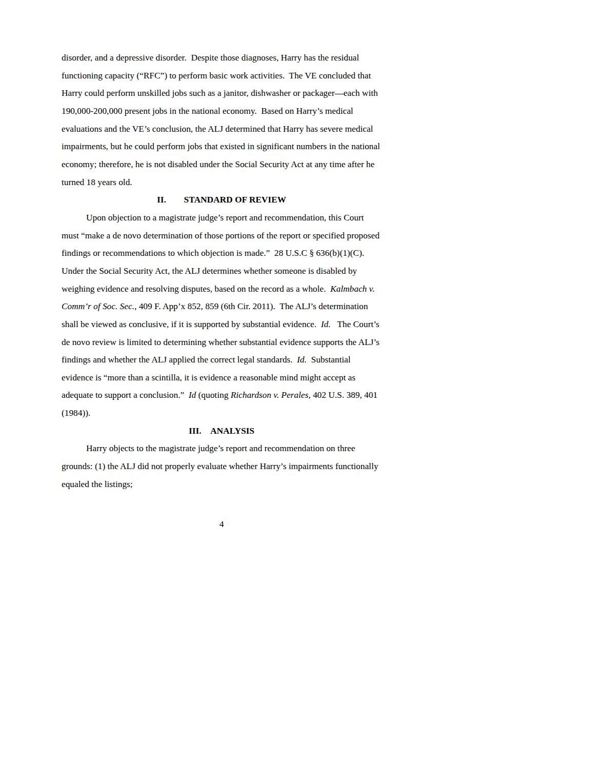disorder, and a depressive disorder. Despite those diagnoses, Harry has the residual functioning capacity (“RFC”) to perform basic work activities. The VE concluded that Harry could perform unskilled jobs such as a janitor, dishwasher or packager—each with 190,000-200,000 present jobs in the national economy. Based on Harry’s medical evaluations and the VE’s conclusion, the ALJ determined that Harry has severe medical impairments, but he could perform jobs that existed in significant numbers in the national economy; therefore, he is not disabled under the Social Security Act at any time after he turned 18 years old.
II.  STANDARD OF REVIEW
Upon objection to a magistrate judge’s report and recommendation, this Court must “make a de novo determination of those portions of the report or specified proposed findings or recommendations to which objection is made.” 28 U.S.C § 636(b)(1)(C). Under the Social Security Act, the ALJ determines whether someone is disabled by weighing evidence and resolving disputes, based on the record as a whole. Kalmbach v. Comm’r of Soc. Sec., 409 F. App’x 852, 859 (6th Cir. 2011). The ALJ’s determination shall be viewed as conclusive, if it is supported by substantial evidence. Id. The Court’s de novo review is limited to determining whether substantial evidence supports the ALJ’s findings and whether the ALJ applied the correct legal standards. Id. Substantial evidence is “more than a scintilla, it is evidence a reasonable mind might accept as adequate to support a conclusion.” Id (quoting Richardson v. Perales, 402 U.S. 389, 401 (1984)).
III. ANALYSIS
Harry objects to the magistrate judge’s report and recommendation on three grounds: (1) the ALJ did not properly evaluate whether Harry’s impairments functionally equaled the listings;
4